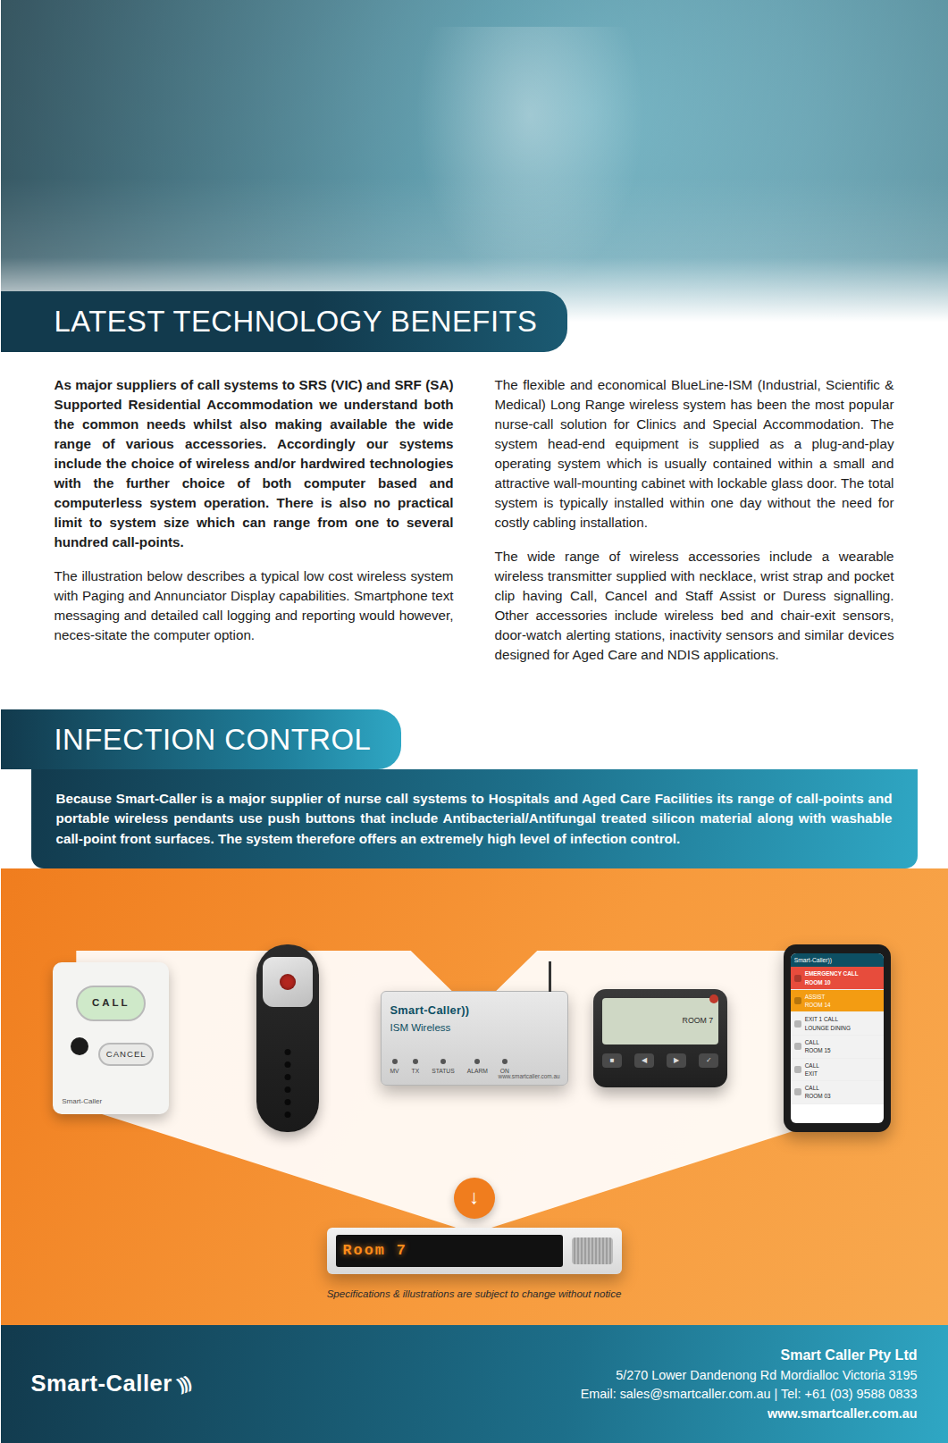Latest Technology Benefits
As major suppliers of call systems to SRS (VIC) and SRF (SA) Supported Residential Accommodation we understand both the common needs whilst also making available the wide range of various accessories. Accordingly our systems include the choice of wireless and/or hardwired technologies with the further choice of both computer based and computerless system operation. There is also no practical limit to system size which can range from one to several hundred call-points.
The illustration below describes a typical low cost wireless system with Paging and Annunciator Display capabilities. Smartphone text messaging and detailed call logging and reporting would however, neces-sitate the computer option.
The flexible and economical BlueLine-ISM (Industrial, Scientific & Medical) Long Range wireless system has been the most popular nurse-call solution for Clinics and Special Accommodation. The system head-end equipment is supplied as a plug-and-play operating system which is usually contained within a small and attractive wall-mounting cabinet with lockable glass door. The total system is typically installed within one day without the need for costly cabling installation.
The wide range of wireless accessories include a wearable wireless transmitter supplied with necklace, wrist strap and pocket clip having Call, Cancel and Staff Assist or Duress signalling. Other accessories include wireless bed and chair-exit sensors, door-watch alerting stations, inactivity sensors and similar devices designed for Aged Care and NDIS applications.
Infection Control
Because Smart-Caller is a major supplier of nurse call systems to Hospitals and Aged Care Facilities its range of call-points and portable wireless pendants use push buttons that include Antibacterial/Antifungal treated silicon material along with washable call-point front surfaces. The system therefore offers an extremely high level of infection control.
CALL
CANCEL
Smart-Caller
Smart-Caller))
ISM Wireless
MV TX STATUS ALARM ON
www.smartcaller.com.au
ROOM 7
■◀▶✓
Smart-Caller))
EMERGENCY CALL
ROOM 10
ASSIST
ROOM 14
EXIT 1 CALL
LOUNGE DINING
CALL
ROOM 15
CALL
EXIT
CALL
ROOM 03
↓
Room 7
Specifications & illustrations are subject to change without notice
Smart-Caller)))
Smart Caller Pty Ltd
5/270 Lower Dandenong Rd Mordialloc Victoria 3195
Email: sales@smartcaller.com.au | Tel: +61 (03) 9588 0833
www.smartcaller.com.au